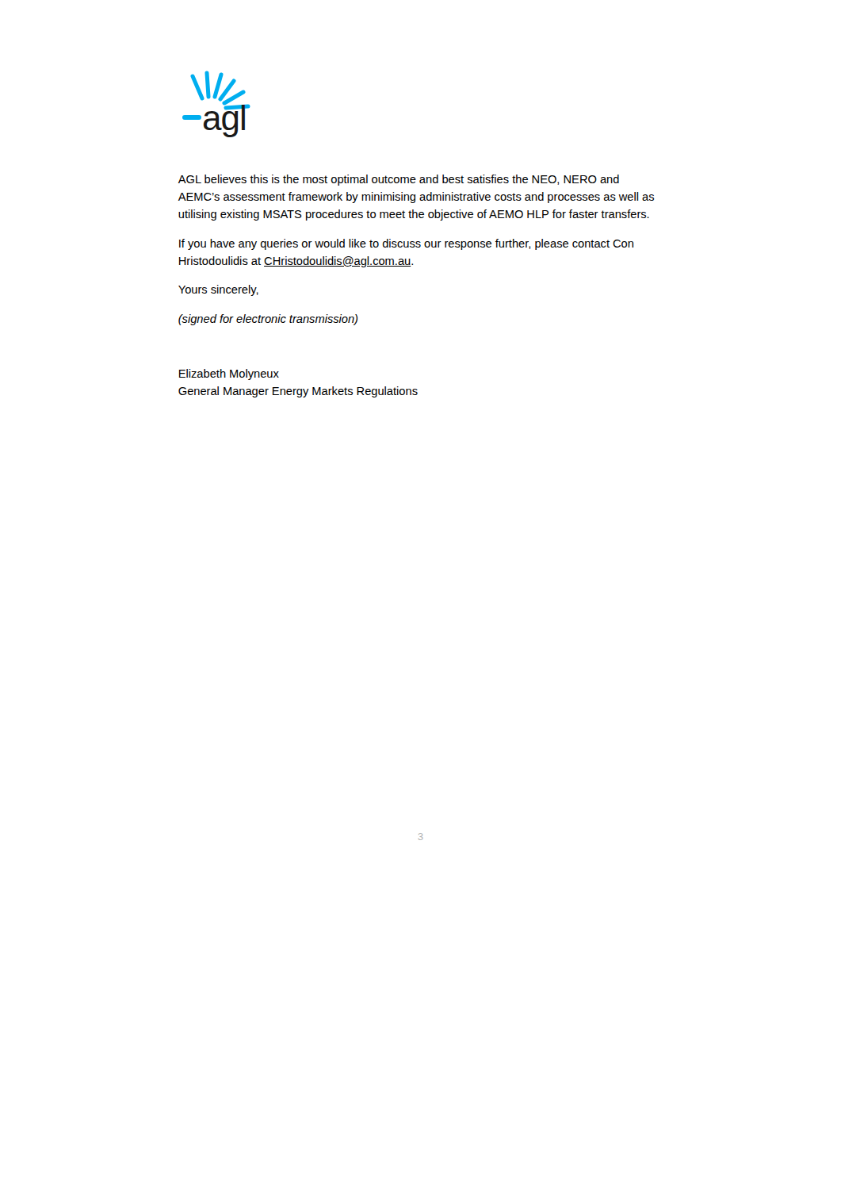agl
AGL believes this is the most optimal outcome and best satisfies the NEO, NERO and AEMC’s assessment framework by minimising administrative costs and processes as well as utilising existing MSATS procedures to meet the objective of AEMO HLP for faster transfers.
If you have any queries or would like to discuss our response further, please contact Con Hristodoulidis at CHristodoulidis@agl.com.au.
Yours sincerely,
(signed for electronic transmission)
Elizabeth Molyneux
General Manager Energy Markets Regulations
3